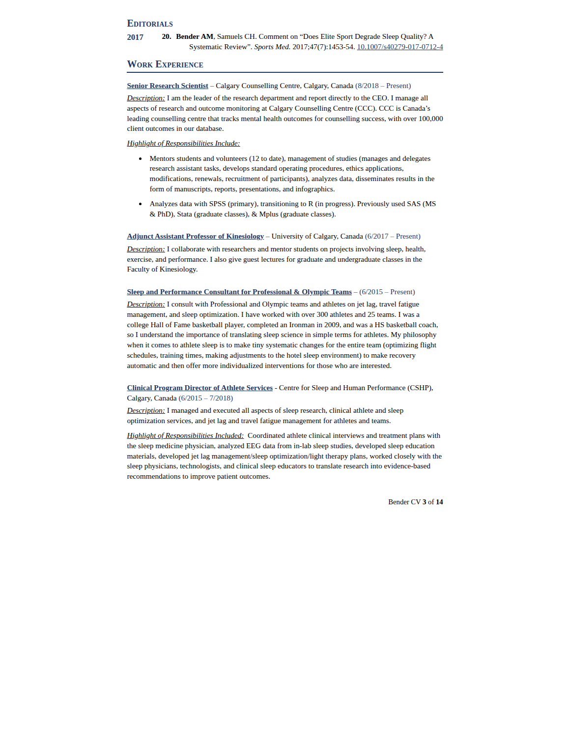Editorials
2017
20.
Bender AM, Samuels CH. Comment on “Does Elite Sport Degrade Sleep Quality? A Systematic Review”. Sports Med. 2017;47(7):1453-54. 10.1007/s40279-017-0712-4
Work Experience
Senior Research Scientist – Calgary Counselling Centre, Calgary, Canada (8/2018 – Present)
Description: I am the leader of the research department and report directly to the CEO. I manage all aspects of research and outcome monitoring at Calgary Counselling Centre (CCC). CCC is Canada’s leading counselling centre that tracks mental health outcomes for counselling success, with over 100,000 client outcomes in our database.
Highlight of Responsibilities Include:
Mentors students and volunteers (12 to date), management of studies (manages and delegates research assistant tasks, develops standard operating procedures, ethics applications, modifications, renewals, recruitment of participants), analyzes data, disseminates results in the form of manuscripts, reports, presentations, and infographics.
Analyzes data with SPSS (primary), transitioning to R (in progress). Previously used SAS (MS & PhD), Stata (graduate classes), & Mplus (graduate classes).
Adjunct Assistant Professor of Kinesiology – University of Calgary, Canada (6/2017 – Present)
Description: I collaborate with researchers and mentor students on projects involving sleep, health, exercise, and performance. I also give guest lectures for graduate and undergraduate classes in the Faculty of Kinesiology.
Sleep and Performance Consultant for Professional & Olympic Teams – (6/2015 – Present)
Description: I consult with Professional and Olympic teams and athletes on jet lag, travel fatigue management, and sleep optimization. I have worked with over 300 athletes and 25 teams. I was a college Hall of Fame basketball player, completed an Ironman in 2009, and was a HS basketball coach, so I understand the importance of translating sleep science in simple terms for athletes. My philosophy when it comes to athlete sleep is to make tiny systematic changes for the entire team (optimizing flight schedules, training times, making adjustments to the hotel sleep environment) to make recovery automatic and then offer more individualized interventions for those who are interested.
Clinical Program Director of Athlete Services - Centre for Sleep and Human Performance (CSHP), Calgary, Canada (6/2015 – 7/2018)
Description: I managed and executed all aspects of sleep research, clinical athlete and sleep optimization services, and jet lag and travel fatigue management for athletes and teams.
Highlight of Responsibilities Included: Coordinated athlete clinical interviews and treatment plans with the sleep medicine physician, analyzed EEG data from in-lab sleep studies, developed sleep education materials, developed jet lag management/sleep optimization/light therapy plans, worked closely with the sleep physicians, technologists, and clinical sleep educators to translate research into evidence-based recommendations to improve patient outcomes.
Bender CV 3 of 14